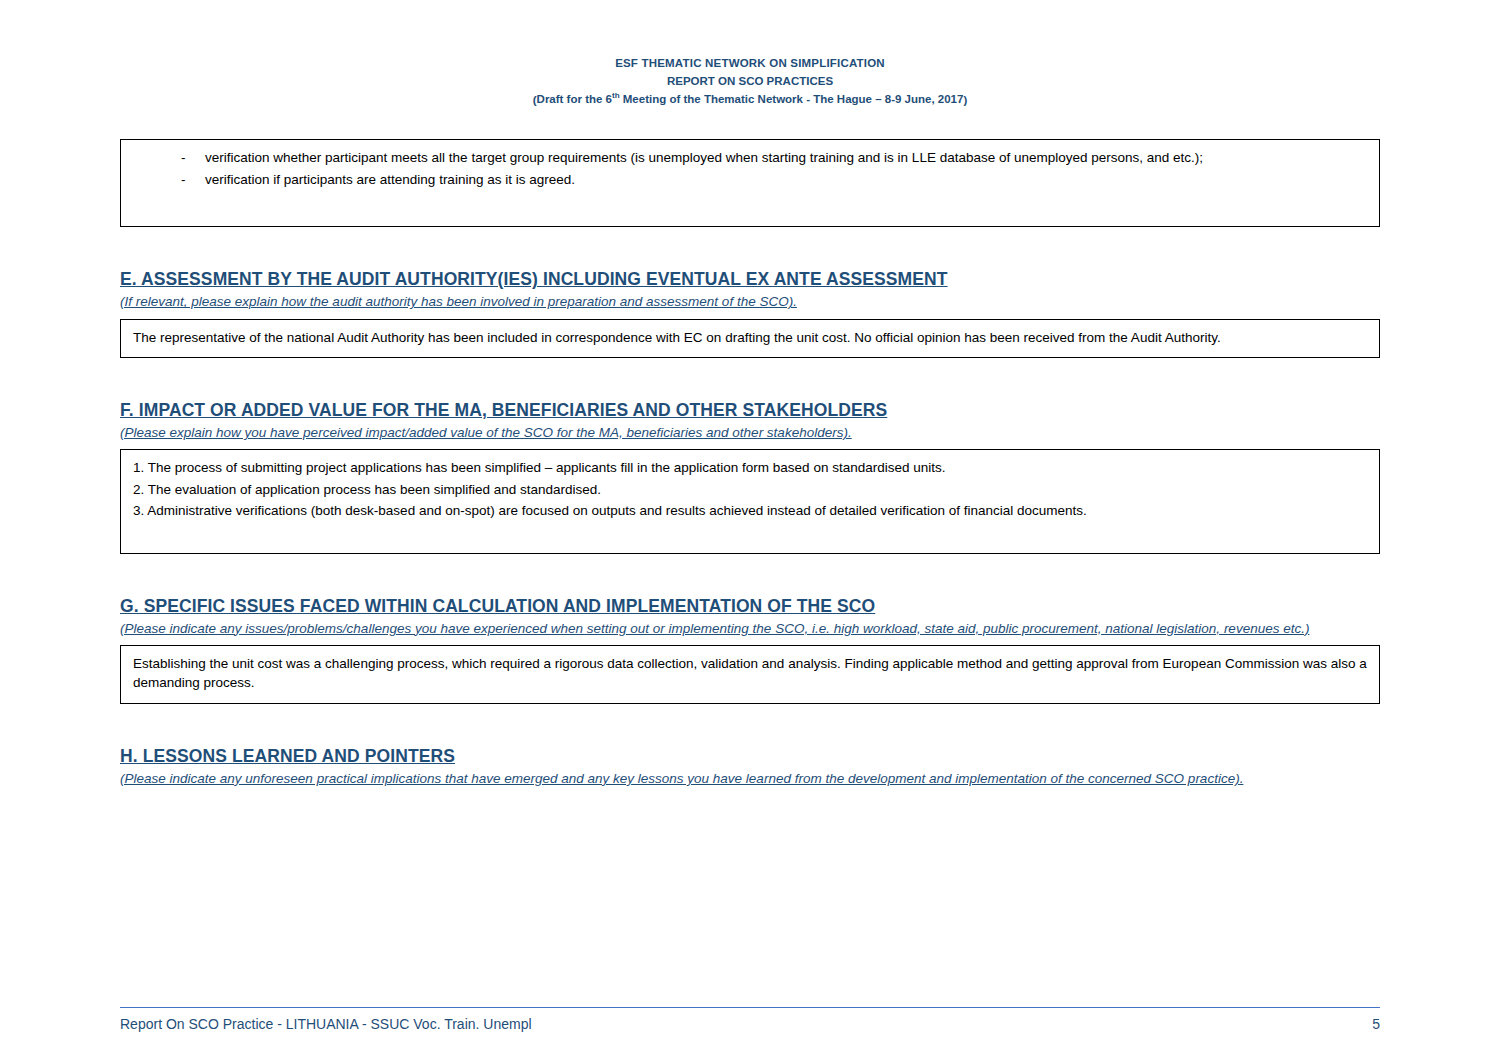ESF THEMATIC NETWORK ON SIMPLIFICATION
REPORT ON SCO PRACTICES
(Draft for the 6th Meeting of the Thematic Network - The Hague – 8-9 June, 2017)
verification whether participant meets all the target group requirements (is unemployed when starting training and is in LLE database of unemployed persons, and etc.);
verification if participants are attending training as it is agreed.
E. ASSESSMENT BY THE AUDIT AUTHORITY(IES) INCLUDING EVENTUAL EX ANTE ASSESSMENT
(If relevant, please explain how the audit authority has been involved in preparation and assessment of the SCO).
The representative of the national Audit Authority has been included in correspondence with EC on drafting the unit cost. No official opinion has been received from the Audit Authority.
F. IMPACT OR ADDED VALUE FOR THE MA, BENEFICIARIES AND OTHER STAKEHOLDERS
(Please explain how you have perceived impact/added value of the SCO for the MA, beneficiaries and other stakeholders).
1. The process of submitting project applications has been simplified – applicants fill in the application form based on standardised units.
2. The evaluation of application process has been simplified and standardised.
3. Administrative verifications (both desk-based and on-spot) are focused on outputs and results achieved instead of detailed verification of financial documents.
G. SPECIFIC ISSUES FACED WITHIN CALCULATION AND IMPLEMENTATION OF THE SCO
(Please indicate any issues/problems/challenges you have experienced when setting out or implementing the SCO, i.e. high workload, state aid, public procurement, national legislation, revenues etc.)
Establishing the unit cost was a challenging process, which required a rigorous data collection, validation and analysis. Finding applicable method and getting approval from European Commission was also a demanding process.
H. LESSONS LEARNED AND POINTERS
(Please indicate any unforeseen practical implications that have emerged and any key lessons you have learned from the development and implementation of the concerned SCO practice).
Report On SCO Practice - LITHUANIA - SSUC Voc. Train. Unempl 5